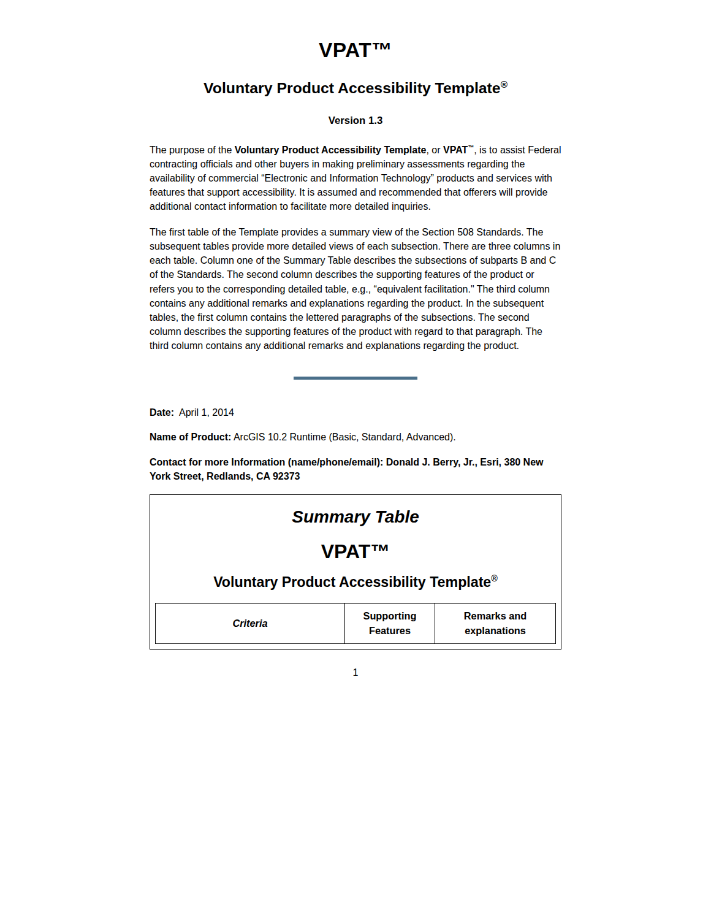VPAT™
Voluntary Product Accessibility Template®
Version 1.3
The purpose of the Voluntary Product Accessibility Template, or VPAT™, is to assist Federal contracting officials and other buyers in making preliminary assessments regarding the availability of commercial “Electronic and Information Technology” products and services with features that support accessibility. It is assumed and recommended that offerers will provide additional contact information to facilitate more detailed inquiries.
The first table of the Template provides a summary view of the Section 508 Standards. The subsequent tables provide more detailed views of each subsection. There are three columns in each table. Column one of the Summary Table describes the subsections of subparts B and C of the Standards. The second column describes the supporting features of the product or refers you to the corresponding detailed table, e.g., “equivalent facilitation." The third column contains any additional remarks and explanations regarding the product. In the subsequent tables, the first column contains the lettered paragraphs of the subsections. The second column describes the supporting features of the product with regard to that paragraph. The third column contains any additional remarks and explanations regarding the product.
Date: April 1, 2014
Name of Product: ArcGIS 10.2 Runtime (Basic, Standard, Advanced).
Contact for more Information (name/phone/email): Donald J. Berry, Jr., Esri, 380 New York Street, Redlands, CA 92373
Summary Table
VPAT™
Voluntary Product Accessibility Template®
| Criteria | Supporting Features | Remarks and explanations |
| --- | --- | --- |
1